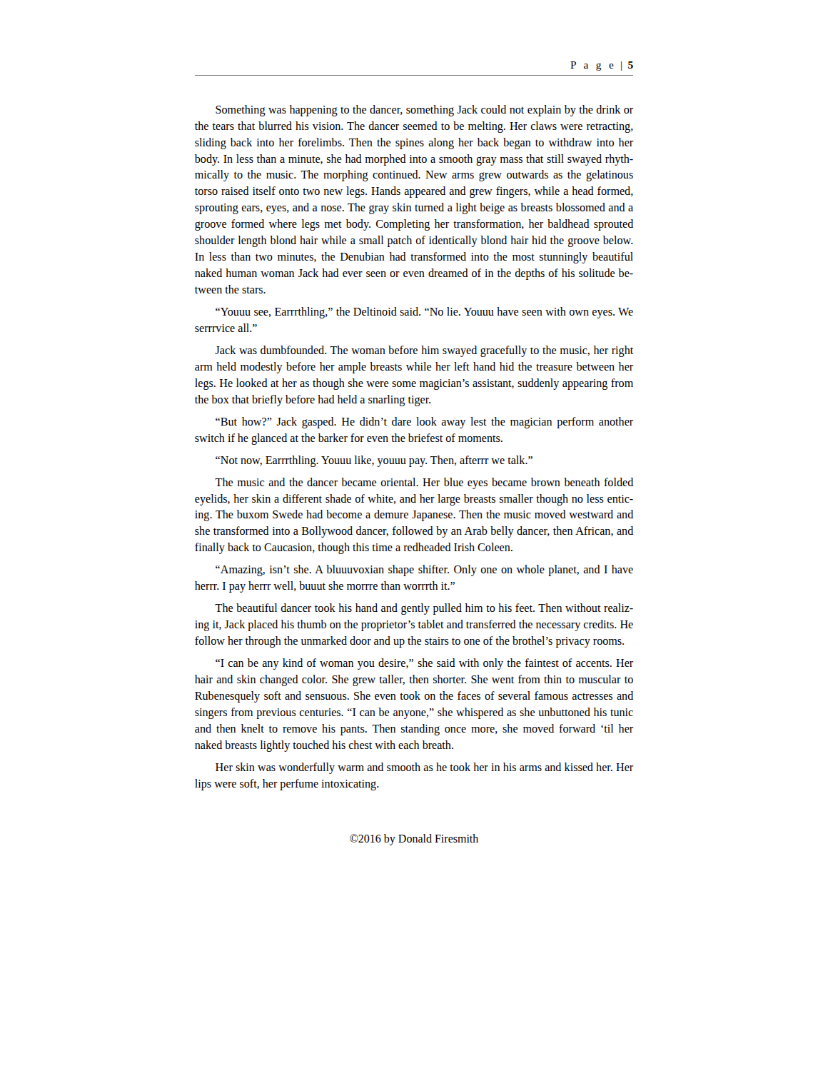P a g e | 5
Something was happening to the dancer, something Jack could not explain by the drink or the tears that blurred his vision. The dancer seemed to be melting. Her claws were retracting, sliding back into her forelimbs. Then the spines along her back began to withdraw into her body. In less than a minute, she had morphed into a smooth gray mass that still swayed rhythmically to the music. The morphing continued. New arms grew outwards as the gelatinous torso raised itself onto two new legs. Hands appeared and grew fingers, while a head formed, sprouting ears, eyes, and a nose. The gray skin turned a light beige as breasts blossomed and a groove formed where legs met body. Completing her transformation, her baldhead sprouted shoulder length blond hair while a small patch of identically blond hair hid the groove below. In less than two minutes, the Denubian had transformed into the most stunningly beautiful naked human woman Jack had ever seen or even dreamed of in the depths of his solitude between the stars.
“Youuu see, Earrrthling,” the Deltinoid said. “No lie. Youuu have seen with own eyes. We serrrvice all.”
Jack was dumbfounded. The woman before him swayed gracefully to the music, her right arm held modestly before her ample breasts while her left hand hid the treasure between her legs. He looked at her as though she were some magician’s assistant, suddenly appearing from the box that briefly before had held a snarling tiger.
“But how?” Jack gasped. He didn’t dare look away lest the magician perform another switch if he glanced at the barker for even the briefest of moments.
“Not now, Earrrthling. Youuu like, youuu pay. Then, afterrr we talk.”
The music and the dancer became oriental. Her blue eyes became brown beneath folded eyelids, her skin a different shade of white, and her large breasts smaller though no less enticing. The buxom Swede had become a demure Japanese. Then the music moved westward and she transformed into a Bollywood dancer, followed by an Arab belly dancer, then African, and finally back to Caucasion, though this time a redheaded Irish Coleen.
“Amazing, isn’t she. A bluuuvoxian shape shifter. Only one on whole planet, and I have herrr. I pay herrr well, buuut she morrre than worrrth it.”
The beautiful dancer took his hand and gently pulled him to his feet. Then without realizing it, Jack placed his thumb on the proprietor’s tablet and transferred the necessary credits. He follow her through the unmarked door and up the stairs to one of the brothel’s privacy rooms.
“I can be any kind of woman you desire,” she said with only the faintest of accents. Her hair and skin changed color. She grew taller, then shorter. She went from thin to muscular to Rubenesquely soft and sensuous. She even took on the faces of several famous actresses and singers from previous centuries. “I can be anyone,” she whispered as she unbuttoned his tunic and then knelt to remove his pants. Then standing once more, she moved forward ‘til her naked breasts lightly touched his chest with each breath.
Her skin was wonderfully warm and smooth as he took her in his arms and kissed her. Her lips were soft, her perfume intoxicating.
©2016 by Donald Firesmith